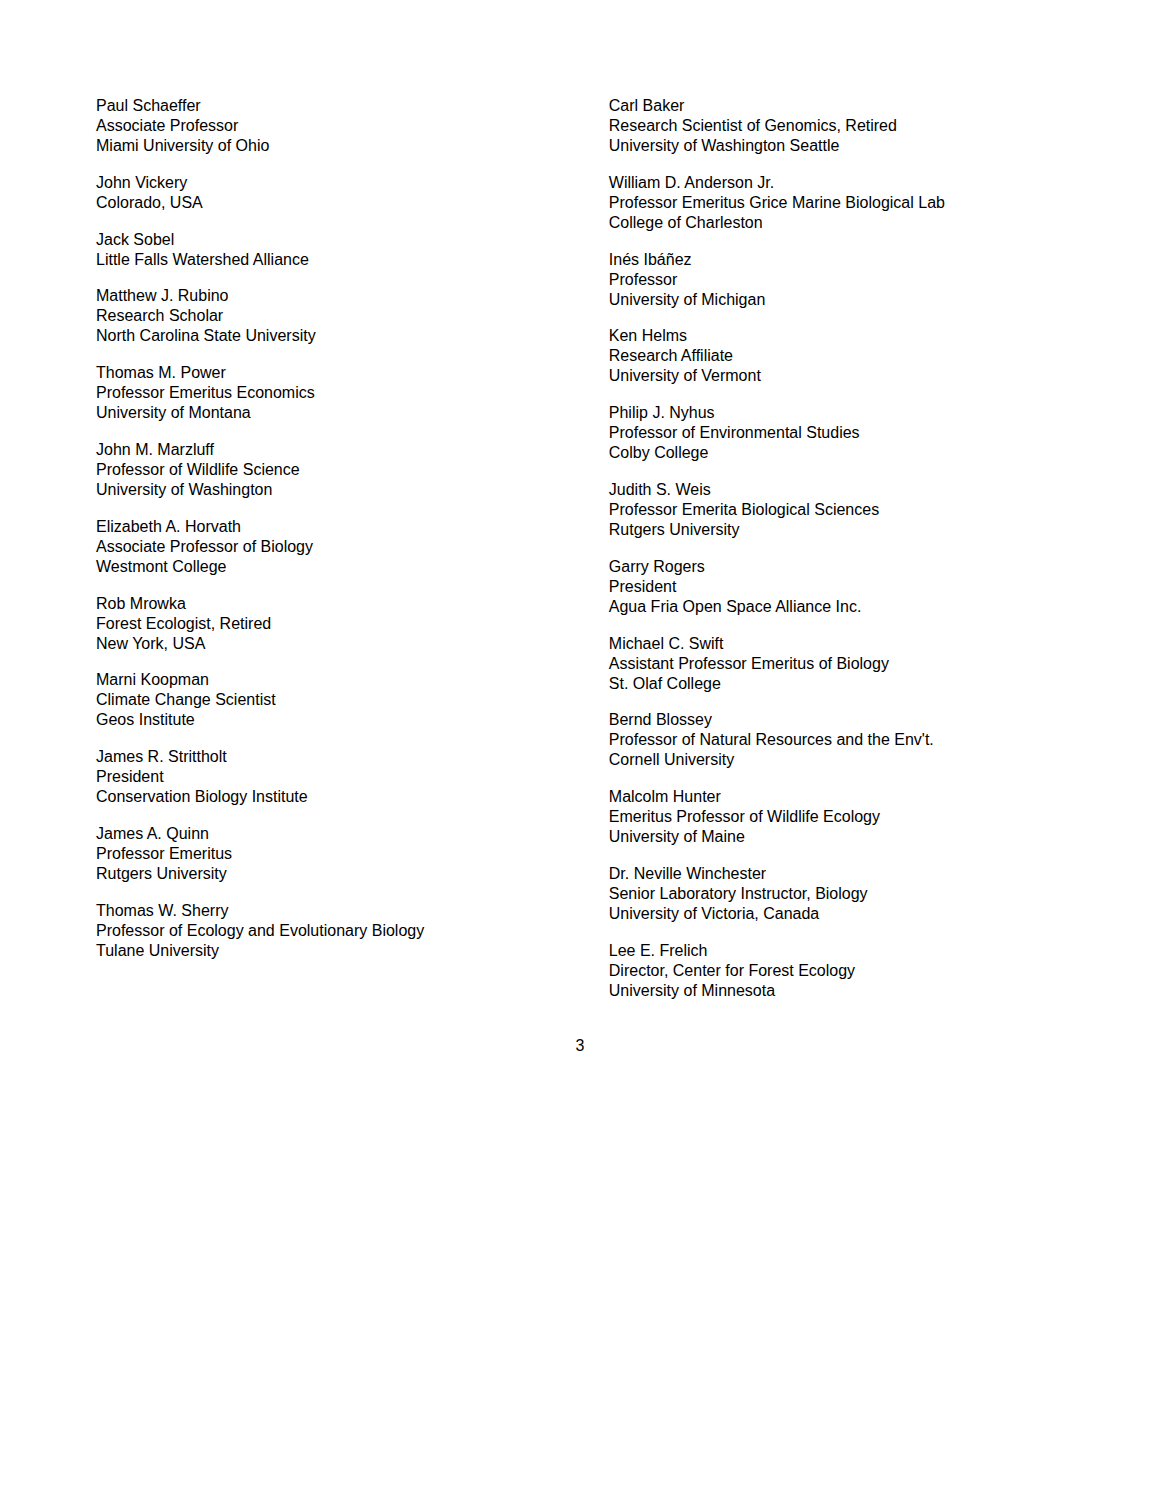Paul Schaeffer
Associate Professor
Miami University of Ohio
John Vickery
Colorado, USA
Jack Sobel
Little Falls Watershed Alliance
Matthew J. Rubino
Research Scholar
North Carolina State University
Thomas M. Power
Professor Emeritus Economics
University of Montana
John M. Marzluff
Professor of Wildlife Science
University of Washington
Elizabeth A. Horvath
Associate Professor of Biology
Westmont College
Rob Mrowka
Forest Ecologist, Retired
New York, USA
Marni Koopman
Climate Change Scientist
Geos Institute
James R. Strittholt
President
Conservation Biology Institute
James A. Quinn
Professor Emeritus
Rutgers University
Thomas W. Sherry
Professor of Ecology and Evolutionary Biology
Tulane University
Carl Baker
Research Scientist of Genomics, Retired
University of Washington Seattle
William D. Anderson Jr.
Professor Emeritus Grice Marine Biological Lab
College of Charleston
Inés Ibáñez
Professor
University of Michigan
Ken Helms
Research Affiliate
University of Vermont
Philip J. Nyhus
Professor of Environmental Studies
Colby College
Judith S. Weis
Professor Emerita Biological Sciences
Rutgers University
Garry Rogers
President
Agua Fria Open Space Alliance Inc.
Michael C. Swift
Assistant Professor Emeritus of Biology
St. Olaf College
Bernd Blossey
Professor of Natural Resources and the Env't.
Cornell University
Malcolm Hunter
Emeritus Professor of Wildlife Ecology
University of Maine
Dr. Neville Winchester
Senior Laboratory Instructor, Biology
University of Victoria, Canada
Lee E. Frelich
Director, Center for Forest Ecology
University of Minnesota
3